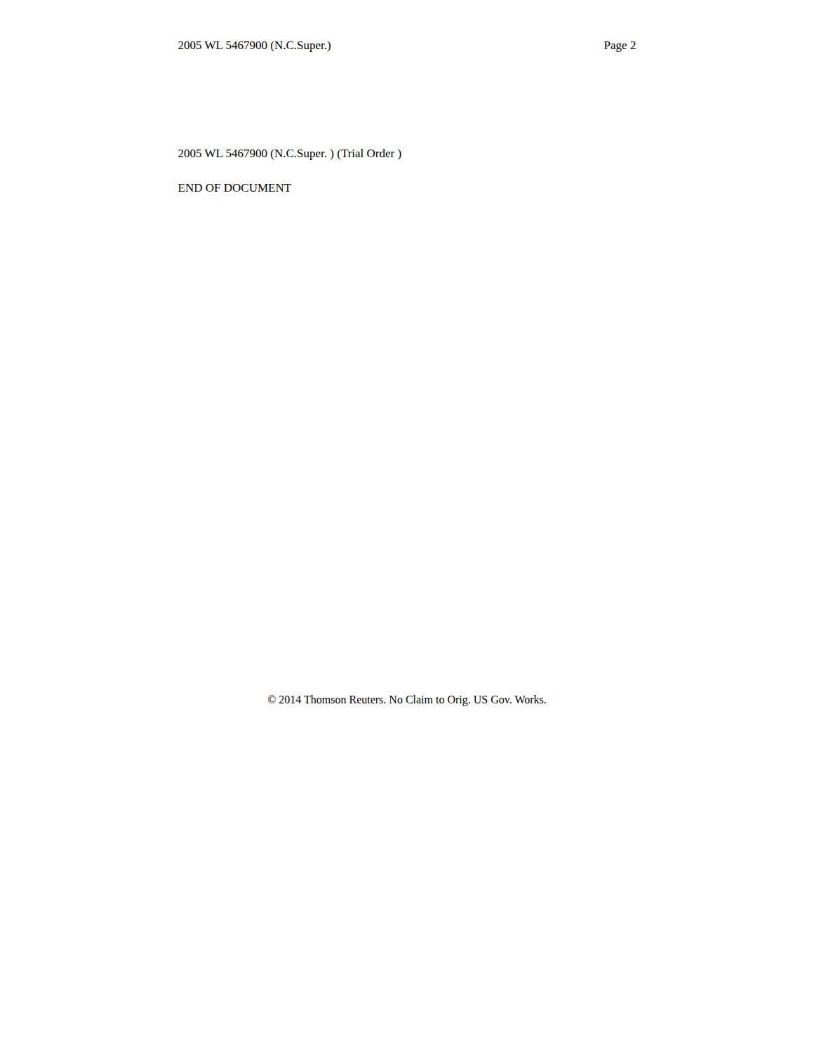2005 WL 5467900 (N.C.Super.) Page 2
2005 WL 5467900 (N.C.Super. ) (Trial Order )
END OF DOCUMENT
© 2014 Thomson Reuters. No Claim to Orig. US Gov. Works.